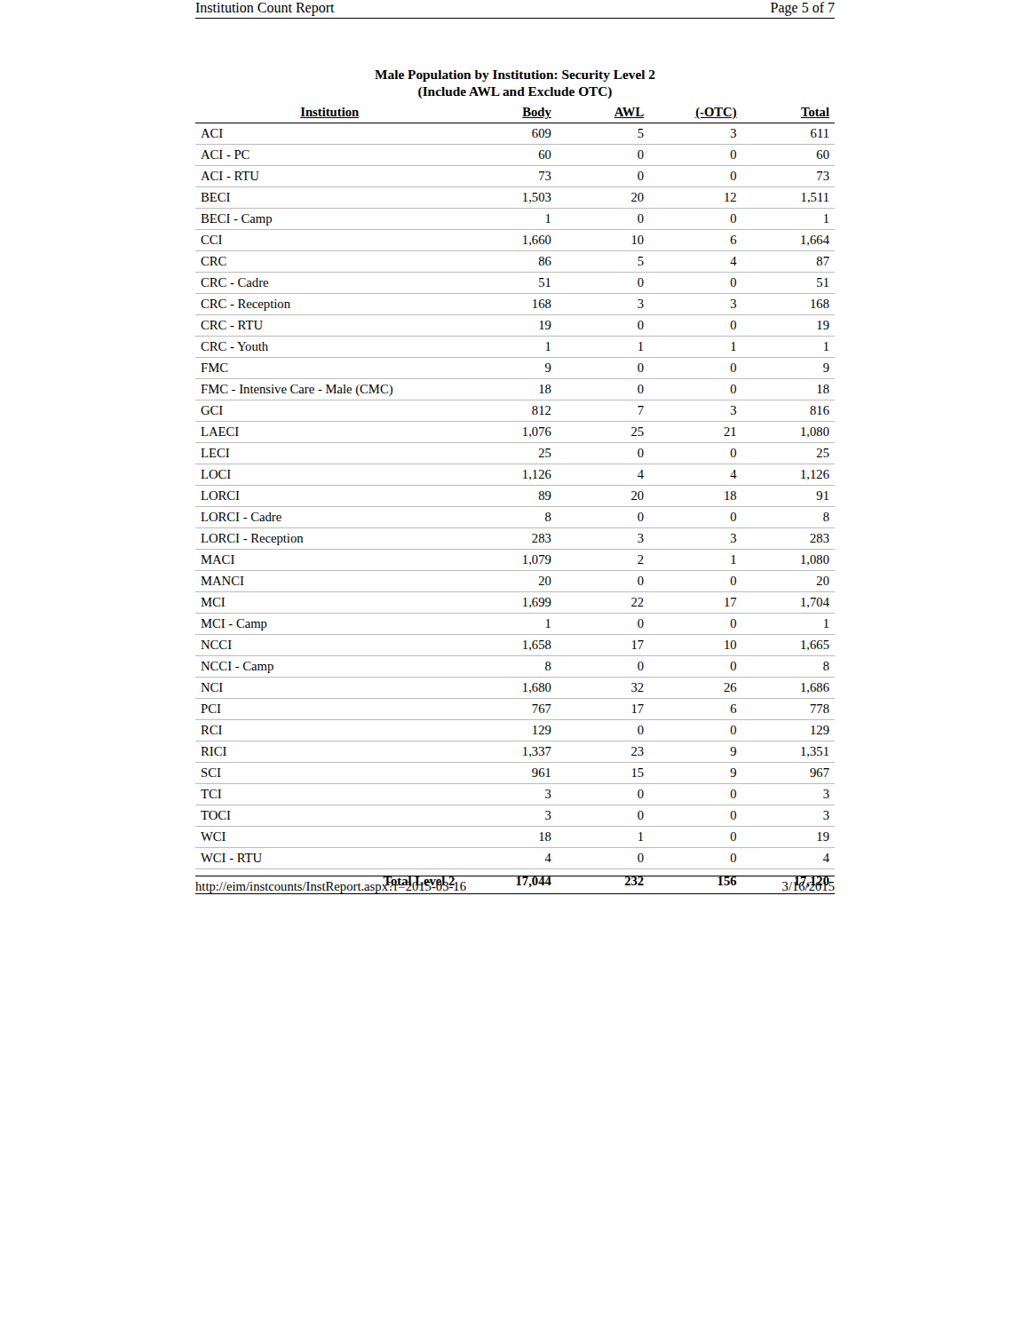Institution Count Report Page 5 of 7
Male Population by Institution: Security Level 2
(Include AWL and Exclude OTC)
| Institution | Body | AWL | (-OTC) | Total |
| --- | --- | --- | --- | --- |
| ACI | 609 | 5 | 3 | 611 |
| ACI - PC | 60 | 0 | 0 | 60 |
| ACI - RTU | 73 | 0 | 0 | 73 |
| BECI | 1,503 | 20 | 12 | 1,511 |
| BECI - Camp | 1 | 0 | 0 | 1 |
| CCI | 1,660 | 10 | 6 | 1,664 |
| CRC | 86 | 5 | 4 | 87 |
| CRC - Cadre | 51 | 0 | 0 | 51 |
| CRC - Reception | 168 | 3 | 3 | 168 |
| CRC - RTU | 19 | 0 | 0 | 19 |
| CRC - Youth | 1 | 1 | 1 | 1 |
| FMC | 9 | 0 | 0 | 9 |
| FMC - Intensive Care - Male (CMC) | 18 | 0 | 0 | 18 |
| GCI | 812 | 7 | 3 | 816 |
| LAECI | 1,076 | 25 | 21 | 1,080 |
| LECI | 25 | 0 | 0 | 25 |
| LOCI | 1,126 | 4 | 4 | 1,126 |
| LORCI | 89 | 20 | 18 | 91 |
| LORCI - Cadre | 8 | 0 | 0 | 8 |
| LORCI - Reception | 283 | 3 | 3 | 283 |
| MACI | 1,079 | 2 | 1 | 1,080 |
| MANCI | 20 | 0 | 0 | 20 |
| MCI | 1,699 | 22 | 17 | 1,704 |
| MCI - Camp | 1 | 0 | 0 | 1 |
| NCCI | 1,658 | 17 | 10 | 1,665 |
| NCCI - Camp | 8 | 0 | 0 | 8 |
| NCI | 1,680 | 32 | 26 | 1,686 |
| PCI | 767 | 17 | 6 | 778 |
| RCI | 129 | 0 | 0 | 129 |
| RICI | 1,337 | 23 | 9 | 1,351 |
| SCI | 961 | 15 | 9 | 967 |
| TCI | 3 | 0 | 0 | 3 |
| TOCI | 3 | 0 | 0 | 3 |
| WCI | 18 | 1 | 0 | 19 |
| WCI - RTU | 4 | 0 | 0 | 4 |
| Total Level 2 | 17,044 | 232 | 156 | 17,120 |
http://eim/instcounts/InstReport.aspx?r=2015-03-16 3/16/2015